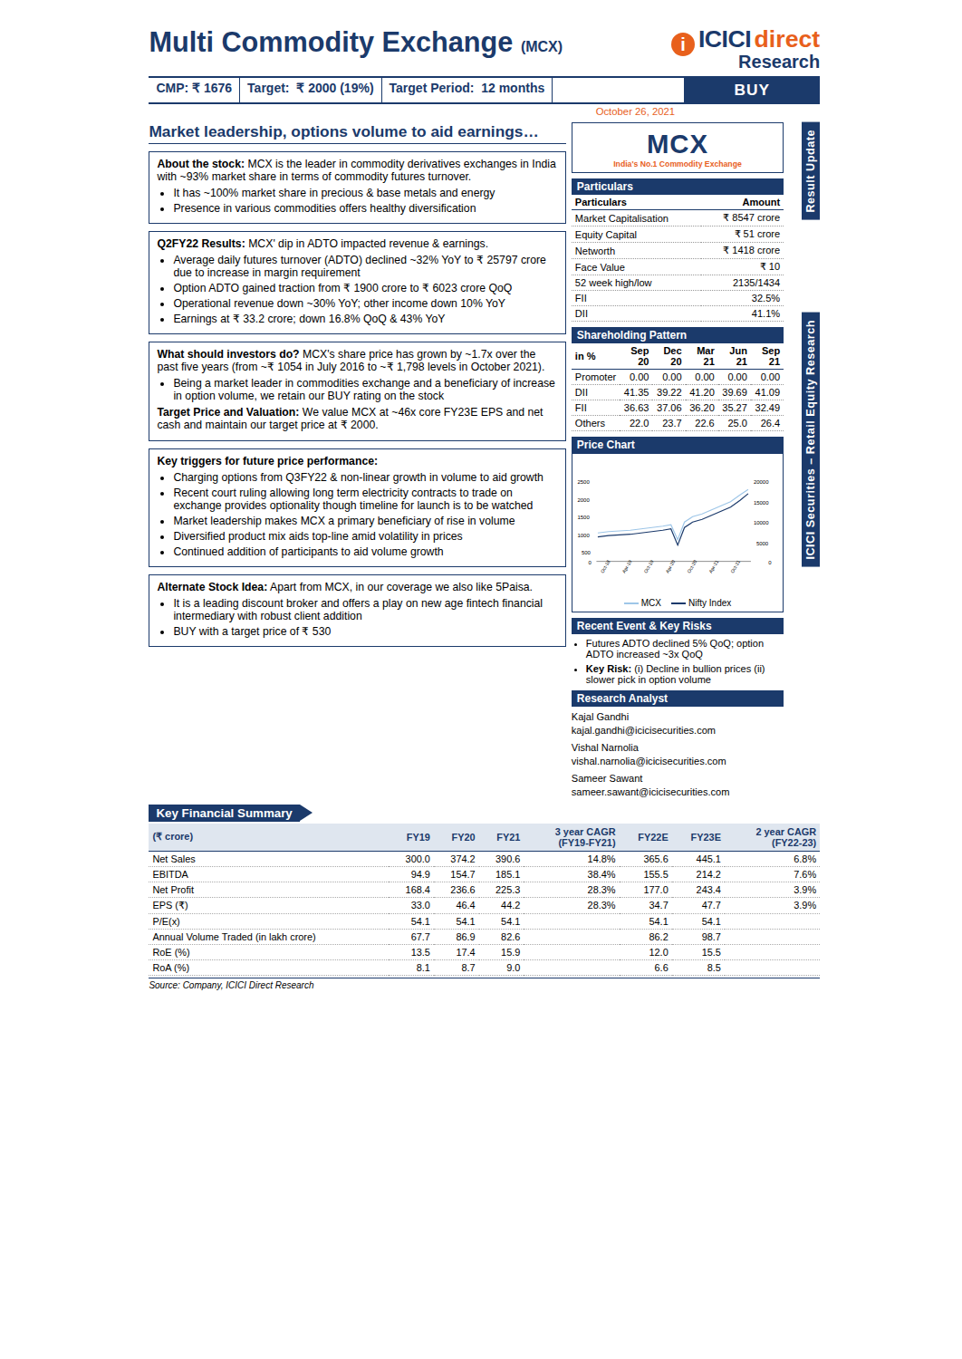Multi Commodity Exchange (MCX)
iICICI direct Research
CMP: ₹ 1676
Target: ₹ 2000 (19%)
Target Period: 12 months
BUY
October 26, 2021
Market leadership, options volume to aid earnings…
About the stock: MCX is the leader in commodity derivatives exchanges in India with ~93% market share in terms of commodity futures turnover.
It has ~100% market share in precious & base metals and energy
Presence in various commodities offers healthy diversification
Q2FY22 Results: MCX' dip in ADTO impacted revenue & earnings.
Average daily futures turnover (ADTO) declined ~32% YoY to ₹ 25797 crore due to increase in margin requirement
Option ADTO gained traction from ₹ 1900 crore to ₹ 6023 crore QoQ
Operational revenue down ~30% YoY; other income down 10% YoY
Earnings at ₹ 33.2 crore; down 16.8% QoQ & 43% YoY
What should investors do? MCX's share price has grown by ~1.7x over the past five years (from ~₹ 1054 in July 2016 to ~₹ 1,798 levels in October 2021).
Being a market leader in commodities exchange and a beneficiary of increase in option volume, we retain our BUY rating on the stock
Target Price and Valuation: We value MCX at ~46x core FY23E EPS and net cash and maintain our target price at ₹ 2000.
Key triggers for future price performance:
Charging options from Q3FY22 & non-linear growth in volume to aid growth
Recent court ruling allowing long term electricity contracts to trade on exchange provides optionality though timeline for launch is to be watched
Market leadership makes MCX a primary beneficiary of rise in volume
Diversified product mix aids top-line amid volatility in prices
Continued addition of participants to aid volume growth
Alternate Stock Idea: Apart from MCX, in our coverage we also like 5Paisa.
It is a leading discount broker and offers a play on new age fintech financial intermediary with robust client addition
BUY with a target price of ₹ 530
MCX
India's No.1 Commodity Exchange
Particulars
| Particulars | Amount |
| --- | --- |
| Market Capitalisation | ₹ 8547 crore |
| Equity Capital | ₹ 51 crore |
| Networth | ₹ 1418 crore |
| Face Value | ₹ 10 |
| 52 week high/low | 2135/1434 |
| FII | 32.5% |
| DII | 41.1% |
Shareholding Pattern
| in % | Sep 20 | Dec 20 | Mar 21 | Jun 21 | Sep 21 |
| --- | --- | --- | --- | --- | --- |
| Promoter | 0.00 | 0.00 | 0.00 | 0.00 | 0.00 |
| DII | 41.35 | 39.22 | 41.20 | 39.69 | 41.09 |
| FII | 36.63 | 37.06 | 36.20 | 35.27 | 32.49 |
| Others | 22.0 | 23.7 | 22.6 | 25.0 | 26.4 |
Price Chart
2500 2000 1500 1000 500 0 20000 15000 10000 5000 0 Oct-18 Apr-19 Oct-19 Apr-20 Oct-20 Apr-21 Oct-21
MCX Nifty Index
Recent Event & Key Risks
Futures ADTO declined 5% QoQ; option ADTO increased ~3x QoQ
Key Risk: (i) Decline in bullion prices (ii) slower pick in option volume
Research Analyst
Kajal Gandhi
kajal.gandhi@icicisecurities.com
Vishal Narnolia
vishal.narnolia@icicisecurities.com
Sameer Sawant
sameer.sawant@icicisecurities.com
Result Update
ICICI Securities – Retail Equity Research
Key Financial Summary
| (₹ crore) | FY19 | FY20 | FY21 | 3 year CAGR (FY19-FY21) | FY22E | FY23E | 2 year CAGR (FY22-23) |
| --- | --- | --- | --- | --- | --- | --- | --- |
| Net Sales | 300.0 | 374.2 | 390.6 | 14.8% | 365.6 | 445.1 | 6.8% |
| EBITDA | 94.9 | 154.7 | 185.1 | 38.4% | 155.5 | 214.2 | 7.6% |
| Net Profit | 168.4 | 236.6 | 225.3 | 28.3% | 177.0 | 243.4 | 3.9% |
| EPS (₹) | 33.0 | 46.4 | 44.2 | 28.3% | 34.7 | 47.7 | 3.9% |
| P/E(x) | 54.1 | 54.1 | 54.1 | | 54.1 | 54.1 | |
| Annual Volume Traded (in lakh crore) | 67.7 | 86.9 | 82.6 | | 86.2 | 98.7 | |
| RoE (%) | 13.5 | 17.4 | 15.9 | | 12.0 | 15.5 | |
| RoA (%) | 8.1 | 8.7 | 9.0 | | 6.6 | 8.5 | |
Source: Company, ICICI Direct Research